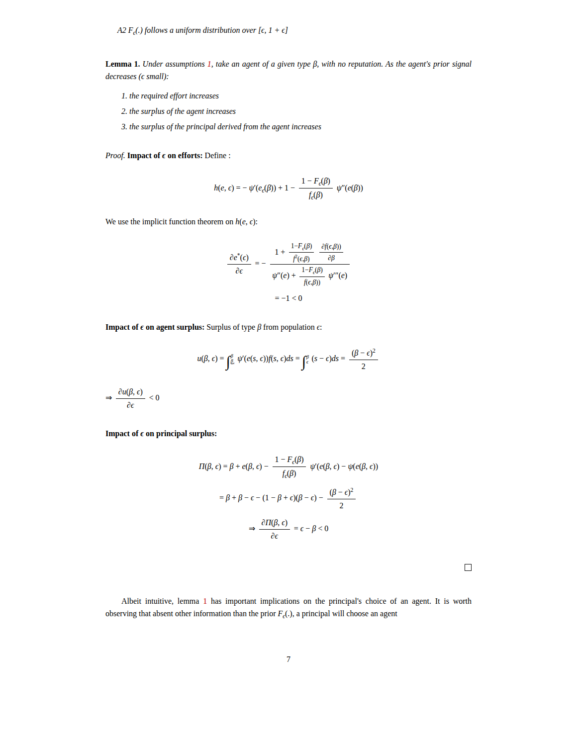A2 Fϵ(.) follows a uniform distribution over [ϵ, 1 + ϵ]
Lemma 1. Under assumptions 1, take an agent of a given type β, with no reputation. As the agent's prior signal decreases (ϵ small):
the required effort increases
the surplus of the agent increases
the surplus of the principal derived from the agent increases
Proof. Impact of ϵ on efforts: Define :
h(e, ϵ) = − ψ′(eϵ(β)) + 1 − 1 − Fϵ(β) fϵ(β) ψ″(e(β))
We use the implicit function theorem on h(e, ϵ):
∂e*(ϵ) ∂ϵ = − 1 + 1−Fϵ(β) f2(ϵ,β) ∂f(ϵ,β))∂β ψ″(e) + 1−Fϵ(β) f(ϵ,β)) ψ′″(e) = −1 < 0
Impact of ϵ on agent surplus: Surplus of type β from population ϵ:
u(β, ϵ) = ∫ββϵ ψ′(e(s, ϵ))f(s, ϵ)ds = ∫βϵ (s − ϵ)ds = (β − ϵ)2 2
⇒ ∂u(β, ϵ) ∂ϵ < 0
Impact of ϵ on principal surplus:
Π(β, ϵ) = β + e(β, ϵ) − 1 − Fϵ(β) fϵ(β) ψ′(e(β, ϵ) − ψ(e(β, ϵ)) = β + β − ϵ − (1 − β + ϵ)(β − ϵ) − (β − ϵ)2 2 ⇒ ∂Π(β, ϵ) ∂ϵ = ϵ − β < 0
Albeit intuitive, lemma 1 has important implications on the principal's choice of an agent. It is worth observing that absent other information than the prior Fϵ(.), a principal will choose an agent
7